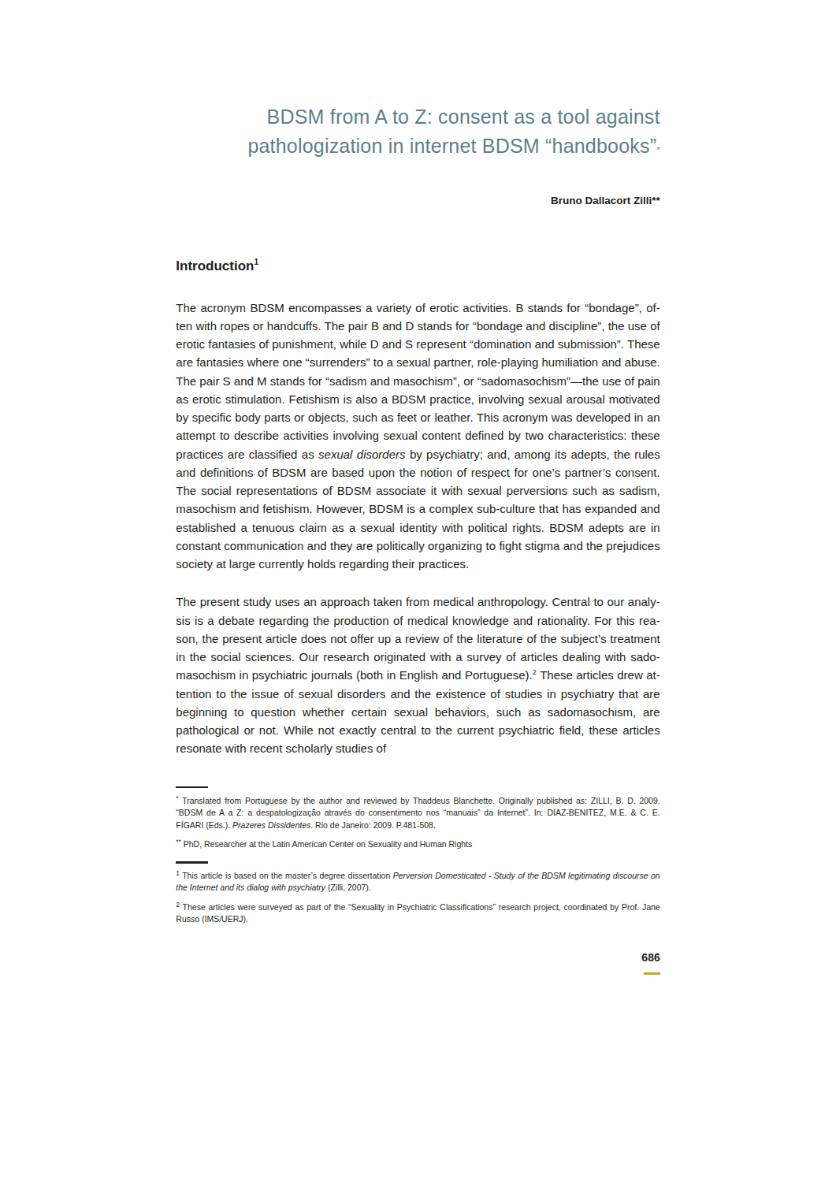BDSM from A to Z: consent as a tool against pathologization in internet BDSM “handbooks”*
Bruno Dallacort Zilli**
Introduction1
The acronym BDSM encompasses a variety of erotic activities. B stands for “bondage”, often with ropes or handcuffs. The pair B and D stands for “bondage and discipline”, the use of erotic fantasies of punishment, while D and S represent “domination and submission”. These are fantasies where one “surrenders” to a sexual partner, role-playing humiliation and abuse. The pair S and M stands for “sadism and masochism”, or “sadomasochism”—the use of pain as erotic stimulation. Fetishism is also a BDSM practice, involving sexual arousal motivated by specific body parts or objects, such as feet or leather. This acronym was developed in an attempt to describe activities involving sexual content defined by two characteristics: these practices are classified as sexual disorders by psychiatry; and, among its adepts, the rules and definitions of BDSM are based upon the notion of respect for one’s partner’s consent. The social representations of BDSM associate it with sexual perversions such as sadism, masochism and fetishism. However, BDSM is a complex sub-culture that has expanded and established a tenuous claim as a sexual identity with political rights. BDSM adepts are in constant communication and they are politically organizing to fight stigma and the prejudices society at large currently holds regarding their practices.
The present study uses an approach taken from medical anthropology. Central to our analysis is a debate regarding the production of medical knowledge and rationality. For this reason, the present article does not offer up a review of the literature of the subject’s treatment in the social sciences. Our research originated with a survey of articles dealing with sadomasochism in psychiatric journals (both in English and Portuguese).2 These articles drew attention to the issue of sexual disorders and the existence of studies in psychiatry that are beginning to question whether certain sexual behaviors, such as sadomasochism, are pathological or not. While not exactly central to the current psychiatric field, these articles resonate with recent scholarly studies of
* Translated from Portuguese by the author and reviewed by Thaddeus Blanchette. Originally published as: ZILLI, B. D. 2009. “BDSM de A a Z: a despatologização através do consentimento nos “manuais” da Internet”. In: DÍAZ-BENITEZ, M.E. & C. E. FÍGARI (Eds.). Prazeres Dissidentes. Rio de Janeiro: 2009. P.481-508.
** PhD, Researcher at the Latin American Center on Sexuality and Human Rights
1 This article is based on the master’s degree dissertation Perversion Domesticated - Study of the BDSM legitimating discourse on the Internet and its dialog with psychiatry (Zilli, 2007).
2 These articles were surveyed as part of the “Sexuality in Psychiatric Classifications” research project, coordinated by Prof. Jane Russo (IMS/UERJ).
686